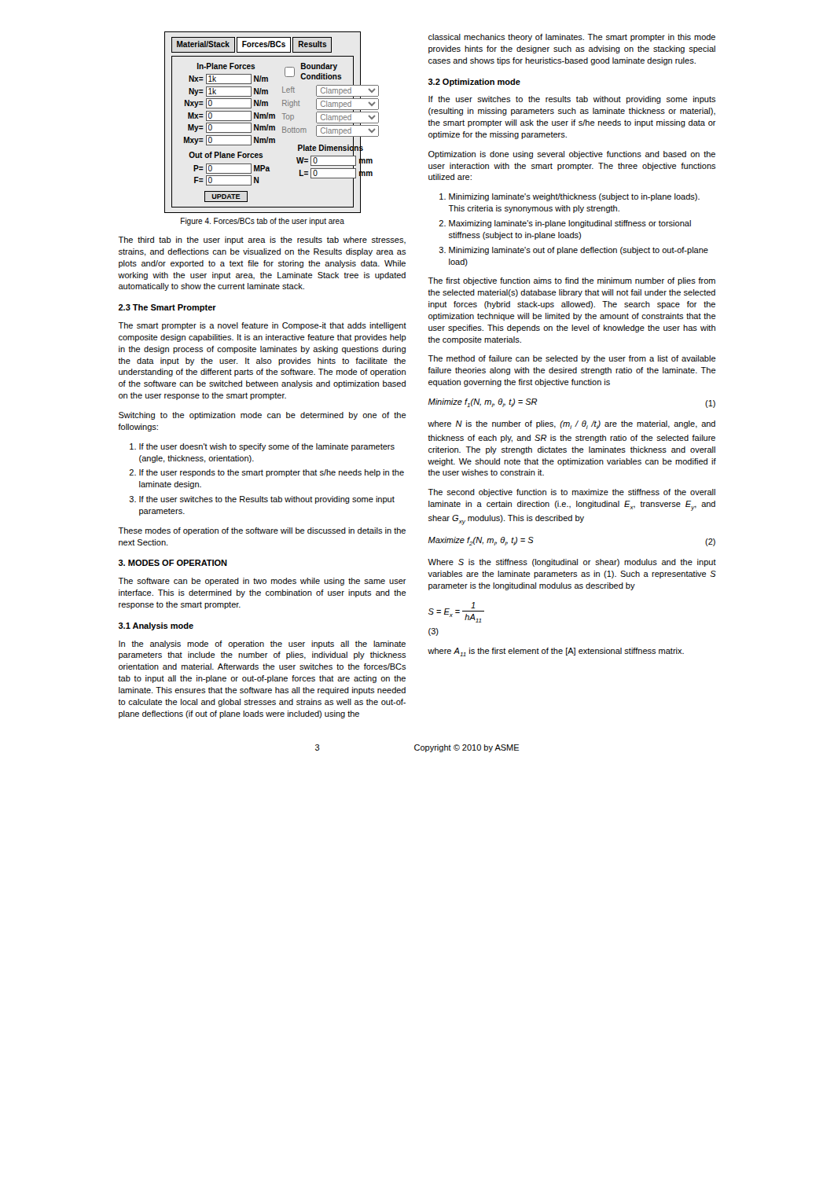Material/Stack
Forces/BCs
Results
In-Plane Forces
Nx=N/m
Ny=N/m
Nxy=N/m
Mx=Nm/m
My=Nm/m
Mxy=Nm/m
Out of Plane Forces
P=MPa
F=N
UPDATE
Boundary Conditions
Left Clamped
Right Clamped
Top Clamped
Bottom Clamped
Plate Dimensions
W=mm
L=mm
Figure 4. Forces/BCs tab of the user input area
The third tab in the user input area is the results tab where stresses, strains, and deflections can be visualized on the Results display area as plots and/or exported to a text file for storing the analysis data. While working with the user input area, the Laminate Stack tree is updated automatically to show the current laminate stack.
2.3 The Smart Prompter
The smart prompter is a novel feature in Compose-it that adds intelligent composite design capabilities. It is an interactive feature that provides help in the design process of composite laminates by asking questions during the data input by the user. It also provides hints to facilitate the understanding of the different parts of the software. The mode of operation of the software can be switched between analysis and optimization based on the user response to the smart prompter.
Switching to the optimization mode can be determined by one of the followings:
If the user doesn't wish to specify some of the laminate parameters (angle, thickness, orientation).
If the user responds to the smart prompter that s/he needs help in the laminate design.
If the user switches to the Results tab without providing some input parameters.
These modes of operation of the software will be discussed in details in the next Section.
3. MODES OF OPERATION
The software can be operated in two modes while using the same user interface. This is determined by the combination of user inputs and the response to the smart prompter.
3.1 Analysis mode
In the analysis mode of operation the user inputs all the laminate parameters that include the number of plies, individual ply thickness orientation and material. Afterwards the user switches to the forces/BCs tab to input all the in-plane or out-of-plane forces that are acting on the laminate. This ensures that the software has all the required inputs needed to calculate the local and global stresses and strains as well as the out-of-plane deflections (if out of plane loads were included) using the
classical mechanics theory of laminates. The smart prompter in this mode provides hints for the designer such as advising on the stacking special cases and shows tips for heuristics-based good laminate design rules.
3.2 Optimization mode
If the user switches to the results tab without providing some inputs (resulting in missing parameters such as laminate thickness or material), the smart prompter will ask the user if s/he needs to input missing data or optimize for the missing parameters.
Optimization is done using several objective functions and based on the user interaction with the smart prompter. The three objective functions utilized are:
Minimizing laminate's weight/thickness (subject to in-plane loads). This criteria is synonymous with ply strength.
Maximizing laminate's in-plane longitudinal stiffness or torsional stiffness (subject to in-plane loads)
Minimizing laminate's out of plane deflection (subject to out-of-plane load)
The first objective function aims to find the minimum number of plies from the selected material(s) database library that will not fail under the selected input forces (hybrid stack-ups allowed). The search space for the optimization technique will be limited by the amount of constraints that the user specifies. This depends on the level of knowledge the user has with the composite materials.
The method of failure can be selected by the user from a list of available failure theories along with the desired strength ratio of the laminate. The equation governing the first objective function is
Minimize f1(N, mi, θi, ti) = SR (1)
where N is the number of plies, (mi / θi /ti) are the material, angle, and thickness of each ply, and SR is the strength ratio of the selected failure criterion. The ply strength dictates the laminates thickness and overall weight. We should note that the optimization variables can be modified if the user wishes to constrain it.
The second objective function is to maximize the stiffness of the overall laminate in a certain direction (i.e., longitudinal Ex, transverse Ey, and shear Gxy modulus). This is described by
Maximize f2(N, mi, θi, ti) = S (2)
Where S is the stiffness (longitudinal or shear) modulus and the input variables are the laminate parameters as in (1). Such a representative S parameter is the longitudinal modulus as described by
S = Ex = 1 hA11
(3)
where A11 is the first element of the [A] extensional stiffness matrix.
3 Copyright © 2010 by ASME